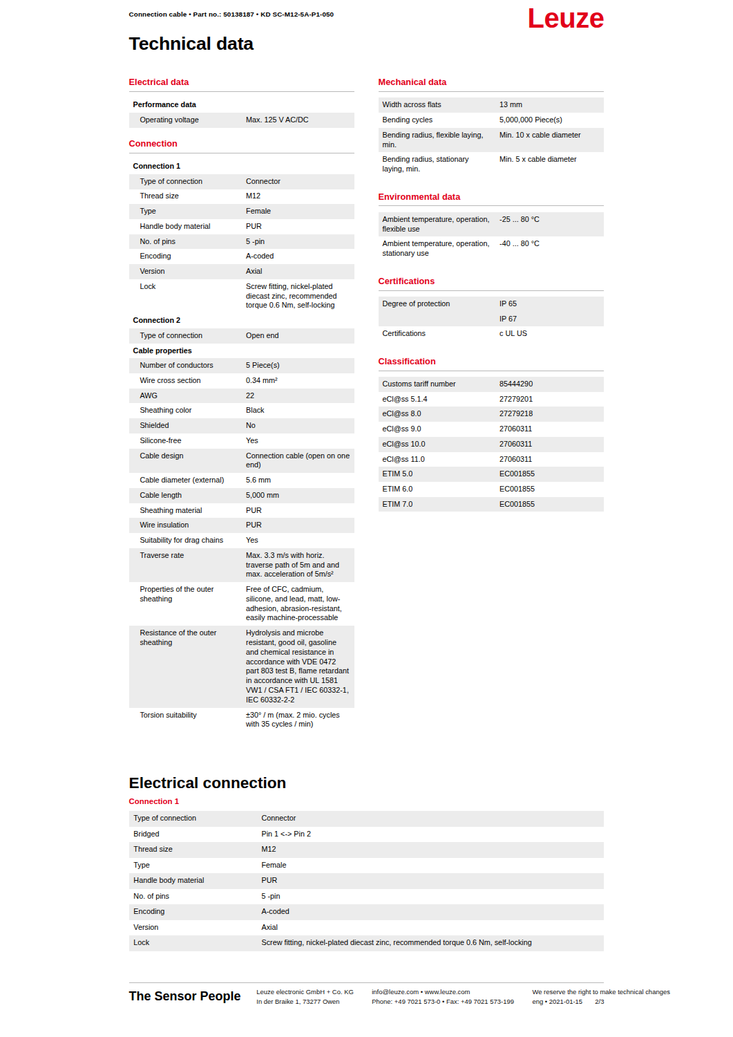Connection cable • Part no.: 50138187 • KD SC-M12-5A-P1-050
Technical data
Leuze
Electrical data
| Performance data |
| Operating voltage | Max. 125 V AC/DC |
Connection
| Connection 1 |
| Type of connection | Connector |
| Thread size | M12 |
| Type | Female |
| Handle body material | PUR |
| No. of pins | 5 -pin |
| Encoding | A-coded |
| Version | Axial |
| Lock | Screw fitting, nickel-plated diecast zinc, recommended torque 0.6 Nm, self-locking |
| Connection 2 |
| Type of connection | Open end |
| Cable properties |
| Number of conductors | 5 Piece(s) |
| Wire cross section | 0.34 mm² |
| AWG | 22 |
| Sheathing color | Black |
| Shielded | No |
| Silicone-free | Yes |
| Cable design | Connection cable (open on one end) |
| Cable diameter (external) | 5.6 mm |
| Cable length | 5,000 mm |
| Sheathing material | PUR |
| Wire insulation | PUR |
| Suitability for drag chains | Yes |
| Traverse rate | Max. 3.3 m/s with horiz. traverse path of 5m and and max. acceleration of 5m/s² |
| Properties of the outer sheathing | Free of CFC, cadmium, silicone, and lead, matt, low-adhesion, abrasion-resistant, easily machine-processable |
| Resistance of the outer sheathing | Hydrolysis and microbe resistant, good oil, gasoline and chemical resistance in accordance with VDE 0472 part 803 test B, flame retardant in accordance with UL 1581 VW1 / CSA FT1 / IEC 60332-1, IEC 60332-2-2 |
| Torsion suitability | ±30° / m (max. 2 mio. cycles with 35 cycles / min) |
Mechanical data
| Width across flats | 13 mm |
| Bending cycles | 5,000,000 Piece(s) |
| Bending radius, flexible laying, min. | Min. 10 x cable diameter |
| Bending radius, stationary laying, min. | Min. 5 x cable diameter |
Environmental data
| Ambient temperature, operation, flexible use | -25 ... 80 °C |
| Ambient temperature, operation, stationary use | -40 ... 80 °C |
Certifications
| Degree of protection | IP 65 |
| | IP 67 |
| Certifications | c UL US |
Classification
| Customs tariff number | 85444290 |
| eCl@ss 5.1.4 | 27279201 |
| eCl@ss 8.0 | 27279218 |
| eCl@ss 9.0 | 27060311 |
| eCl@ss 10.0 | 27060311 |
| eCl@ss 11.0 | 27060311 |
| ETIM 5.0 | EC001855 |
| ETIM 6.0 | EC001855 |
| ETIM 7.0 | EC001855 |
Electrical connection
Connection 1
| Type of connection | Connector |
| Bridged | Pin 1 <-> Pin 2 |
| Thread size | M12 |
| Type | Female |
| Handle body material | PUR |
| No. of pins | 5 -pin |
| Encoding | A-coded |
| Version | Axial |
| Lock | Screw fitting, nickel-plated diecast zinc, recommended torque 0.6 Nm, self-locking |
The Sensor People
Leuze electronic GmbH + Co. KG
In der Braike 1, 73277 Owen
info@leuze.com • www.leuze.com
Phone: +49 7021 573-0 • Fax: +49 7021 573-199
We reserve the right to make technical changes
eng • 2021-01-15
2/3